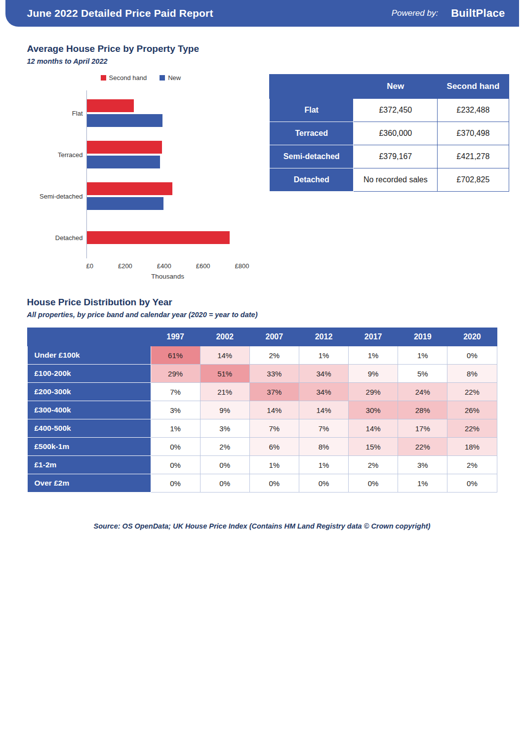June 2022 Detailed Price Paid Report
Powered by: BuiltPlace
Average House Price by Property Type
12 months to April 2022
Second hand New
Flat
Terraced
Semi-detached
Detached
£0£200£400£600£800
Thousands
| | New | Second hand |
| --- | --- | --- |
| Flat | £372,450 | £232,488 |
| Terraced | £360,000 | £370,498 |
| Semi-detached | £379,167 | £421,278 |
| Detached | No recorded sales | £702,825 |
House Price Distribution by Year
All properties, by price band and calendar year (2020 = year to date)
| | 1997 | 2002 | 2007 | 2012 | 2017 | 2019 | 2020 |
| --- | --- | --- | --- | --- | --- | --- | --- |
| Under £100k | 61% | 14% | 2% | 1% | 1% | 1% | 0% |
| £100-200k | 29% | 51% | 33% | 34% | 9% | 5% | 8% |
| £200-300k | 7% | 21% | 37% | 34% | 29% | 24% | 22% |
| £300-400k | 3% | 9% | 14% | 14% | 30% | 28% | 26% |
| £400-500k | 1% | 3% | 7% | 7% | 14% | 17% | 22% |
| £500k-1m | 0% | 2% | 6% | 8% | 15% | 22% | 18% |
| £1-2m | 0% | 0% | 1% | 1% | 2% | 3% | 2% |
| Over £2m | 0% | 0% | 0% | 0% | 0% | 1% | 0% |
Source: OS OpenData; UK House Price Index (Contains HM Land Registry data © Crown copyright)